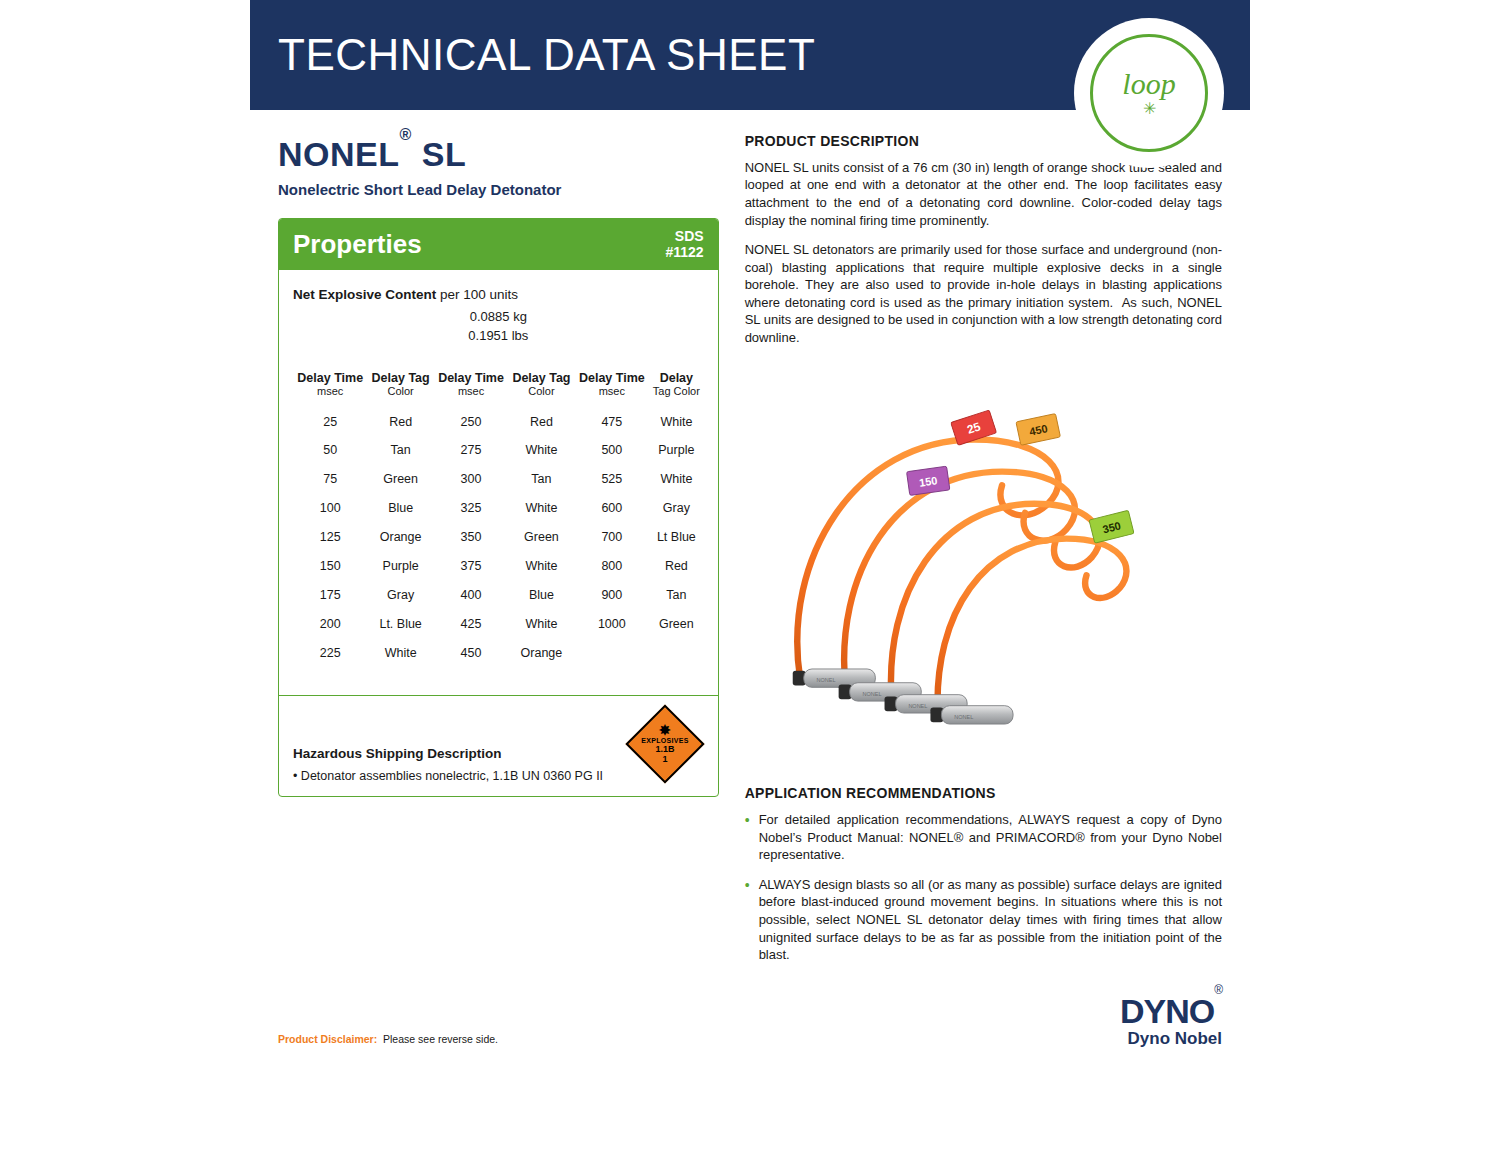TECHNICAL DATA SHEET
loop
✳
NONEL® SL
Nonelectric Short Lead Delay Detonator
Properties
SDS
#1122
Net Explosive Content per 100 units
0.0885 kg
0.1951 lbs
| Delay Time msec | Delay Tag Color | Delay Time msec | Delay Tag Color | Delay Time msec | Delay Tag Color |
| --- | --- | --- | --- | --- | --- |
| 25 | Red | 250 | Red | 475 | White |
| 50 | Tan | 275 | White | 500 | Purple |
| 75 | Green | 300 | Tan | 525 | White |
| 100 | Blue | 325 | White | 600 | Gray |
| 125 | Orange | 350 | Green | 700 | Lt Blue |
| 150 | Purple | 375 | White | 800 | Red |
| 175 | Gray | 400 | Blue | 900 | Tan |
| 200 | Lt. Blue | 425 | White | 1000 | Green |
| 225 | White | 450 | Orange | | |
Hazardous Shipping Description
• Detonator assemblies nonelectric, 1.1B UN 0360 PG II
✸
EXPLOSIVES
1.1B
1
PRODUCT DESCRIPTION
NONEL SL units consist of a 76 cm (30 in) length of orange shock tube sealed and looped at one end with a detonator at the other end. The loop facilitates easy attachment to the end of a detonating cord downline. Color-coded delay tags display the nominal firing time prominently.
NONEL SL detonators are primarily used for those surface and underground (non-coal) blasting applications that require multiple explosive decks in a single borehole. They are also used to provide in-hole delays in blasting applications where detonating cord is used as the primary initiation system. As such, NONEL SL units are designed to be used in conjunction with a low strength detonating cord downline.
NONEL NONEL NONEL NONEL 25 450 150 350
APPLICATION RECOMMENDATIONS
For detailed application recommendations, ALWAYS request a copy of Dyno Nobel’s Product Manual: NONEL® and PRIMACORD® from your Dyno Nobel representative.
ALWAYS design blasts so all (or as many as possible) surface delays are ignited before blast-induced ground movement begins. In situations where this is not possible, select NONEL SL detonator delay times with firing times that allow unignited surface delays to be as far as possible from the initiation point of the blast.
Product Disclaimer: Please see reverse side.
DYNO®
Dyno Nobel